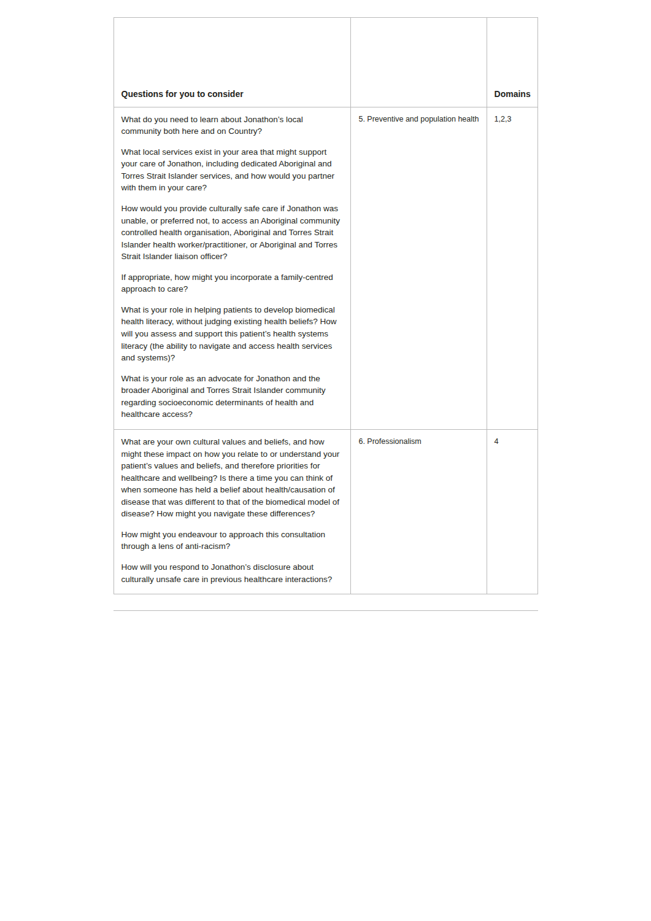| Questions for you to consider | | Domains |
| What do you need to learn about Jonathon’s local community both here and on Country? What local services exist in your area that might support your care of Jonathon, including dedicated Aboriginal and Torres Strait Islander services, and how would you partner with them in your care? How would you provide culturally safe care if Jonathon was unable, or preferred not, to access an Aboriginal community controlled health organisation, Aboriginal and Torres Strait Islander health worker/practitioner, or Aboriginal and Torres Strait Islander liaison officer? If appropriate, how might you incorporate a family-centred approach to care? What is your role in helping patients to develop biomedical health literacy, without judging existing health beliefs? How will you assess and support this patient’s health systems literacy (the ability to navigate and access health services and systems)? What is your role as an advocate for Jonathon and the broader Aboriginal and Torres Strait Islander community regarding socioeconomic determinants of health and healthcare access? | 5. Preventive and population health | 1,2,3 |
| What are your own cultural values and beliefs, and how might these impact on how you relate to or understand your patient’s values and beliefs, and therefore priorities for healthcare and wellbeing? Is there a time you can think of when someone has held a belief about health/causation of disease that was different to that of the biomedical model of disease? How might you navigate these differences? How might you endeavour to approach this consultation through a lens of anti-racism? How will you respond to Jonathon’s disclosure about culturally unsafe care in previous healthcare interactions? | 6. Professionalism | 4 |